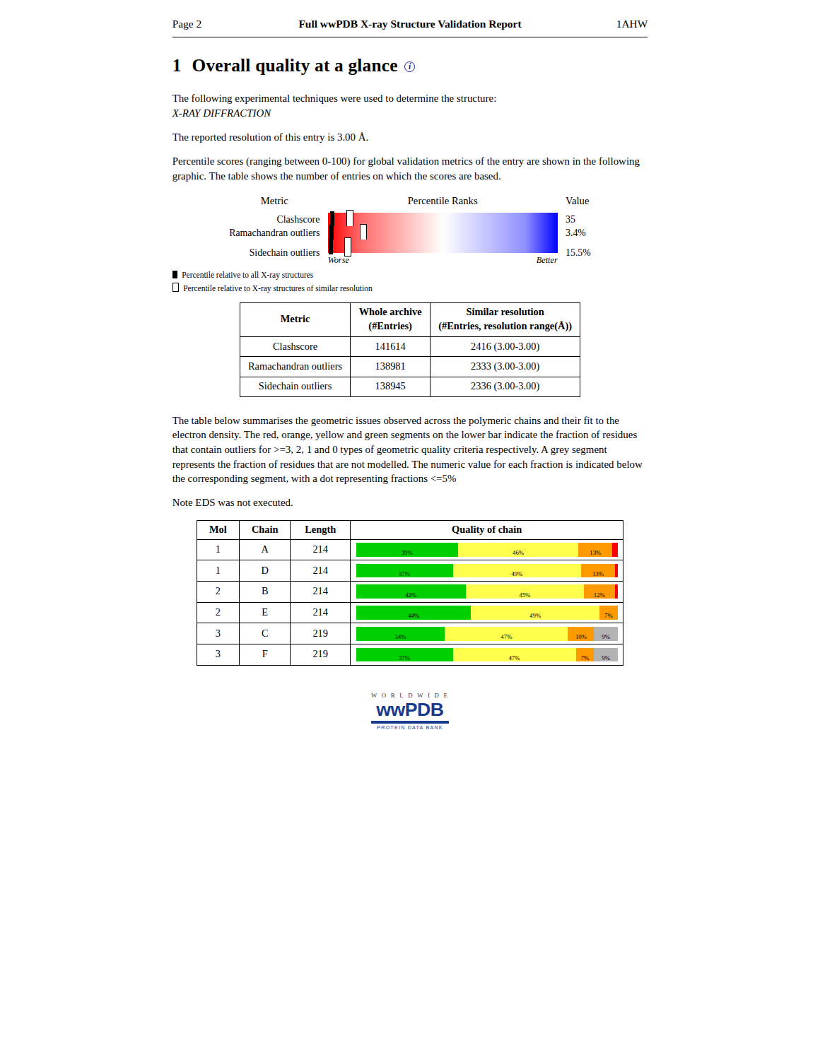Page 2
Full wwPDB X-ray Structure Validation Report
1AHW
1 Overall quality at a glance i
The following experimental techniques were used to determine the structure:
X-RAY DIFFRACTION
The reported resolution of this entry is 3.00 Å.
Percentile scores (ranging between 0-100) for global validation metrics of the entry are shown in the following graphic. The table shows the number of entries on which the scores are based.
| Metric | Percentile Ranks | Value |
| --- | --- | --- |
| Clashscore | | 35 |
| Ramachandran outliers | | 3.4% |
| Sidechain outliers | Worse Better | 15.5% |
Percentile relative to all X-ray structures
Percentile relative to X-ray structures of similar resolution
| Metric | Whole archive (#Entries) | Similar resolution (#Entries, resolution range(Å)) |
| --- | --- | --- |
| Clashscore | 141614 | 2416 (3.00-3.00) |
| Ramachandran outliers | 138981 | 2333 (3.00-3.00) |
| Sidechain outliers | 138945 | 2336 (3.00-3.00) |
The table below summarises the geometric issues observed across the polymeric chains and their fit to the electron density. The red, orange, yellow and green segments on the lower bar indicate the fraction of residues that contain outliers for >=3, 2, 1 and 0 types of geometric quality criteria respectively. A grey segment represents the fraction of residues that are not modelled. The numeric value for each fraction is indicated below the corresponding segment, with a dot representing fractions <=5%
Note EDS was not executed.
| Mol | Chain | Length | Quality of chain |
| --- | --- | --- | --- |
| 1 | A | 214 | 39% 46% 13% · |
| 1 | D | 214 | 37% 49% 13% · |
| 2 | B | 214 | 42% 45% 12% · |
| 2 | E | 214 | 44% 49% 7% |
| 3 | C | 219 | 34% 47% 10% 9% |
| 3 | F | 219 | 37% 47% 7% 9% |
W O R L D W I D E
ww PDB
PROTEIN DATA BANK